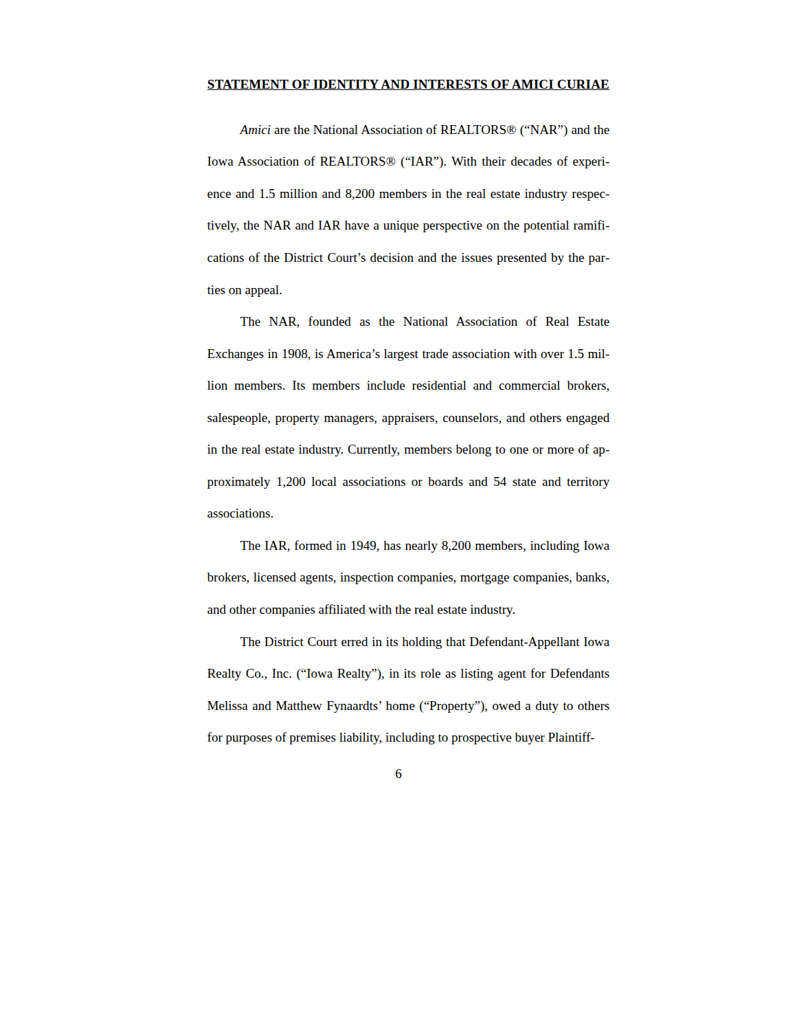STATEMENT OF IDENTITY AND INTERESTS OF AMICI CURIAE
Amici are the National Association of REALTORS® (“NAR”) and the Iowa Association of REALTORS® (“IAR”). With their decades of experience and 1.5 million and 8,200 members in the real estate industry respectively, the NAR and IAR have a unique perspective on the potential ramifications of the District Court’s decision and the issues presented by the parties on appeal.
The NAR, founded as the National Association of Real Estate Exchanges in 1908, is America’s largest trade association with over 1.5 million members. Its members include residential and commercial brokers, salespeople, property managers, appraisers, counselors, and others engaged in the real estate industry. Currently, members belong to one or more of approximately 1,200 local associations or boards and 54 state and territory associations.
The IAR, formed in 1949, has nearly 8,200 members, including Iowa brokers, licensed agents, inspection companies, mortgage companies, banks, and other companies affiliated with the real estate industry.
The District Court erred in its holding that Defendant-Appellant Iowa Realty Co., Inc. (“Iowa Realty”), in its role as listing agent for Defendants Melissa and Matthew Fynaardts’ home (“Property”), owed a duty to others for purposes of premises liability, including to prospective buyer Plaintiff-
6